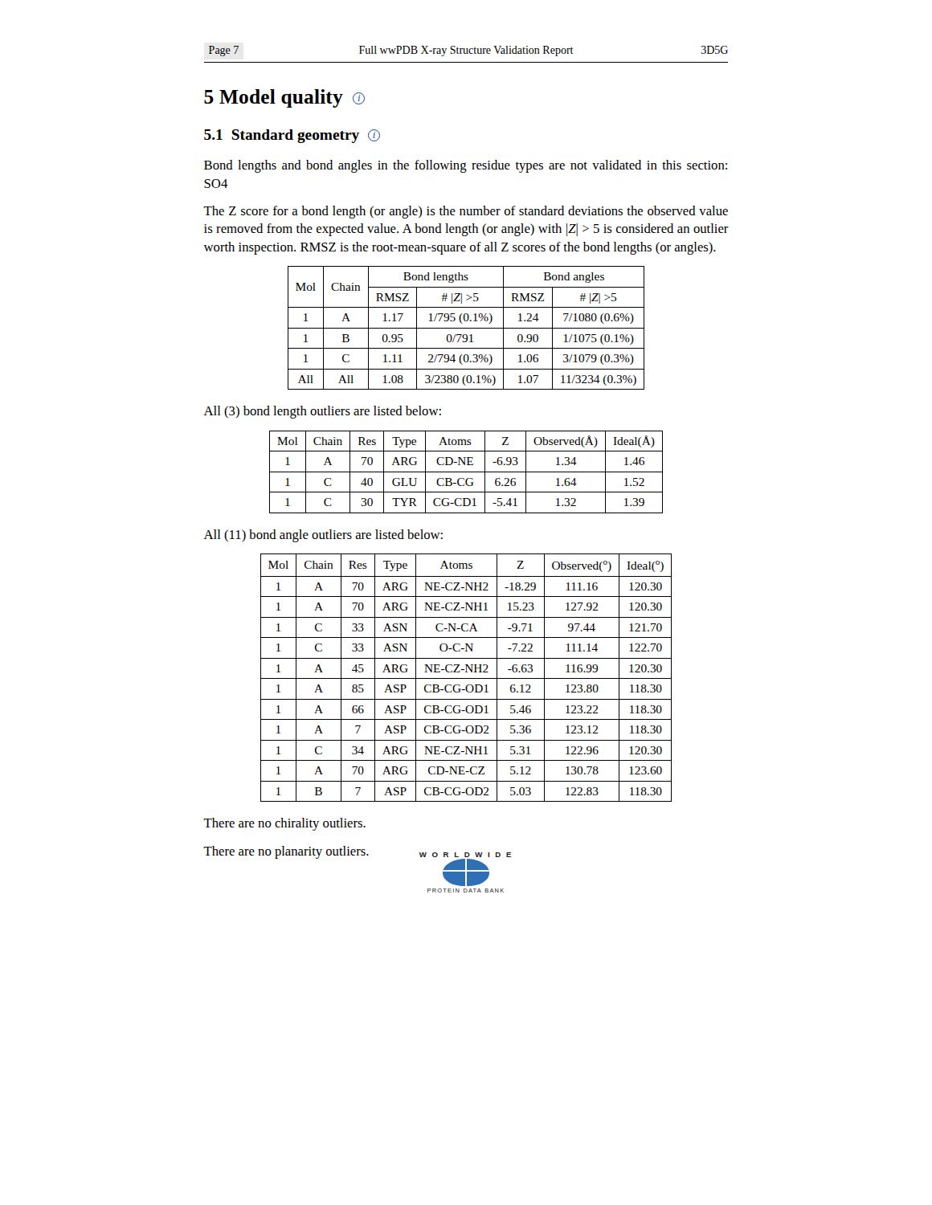Page 7
Full wwPDB X-ray Structure Validation Report
3D5G
5 Model quality i
5.1 Standard geometry i
Bond lengths and bond angles in the following residue types are not validated in this section: SO4
The Z score for a bond length (or angle) is the number of standard deviations the observed value is removed from the expected value. A bond length (or angle) with |Z| > 5 is considered an outlier worth inspection. RMSZ is the root-mean-square of all Z scores of the bond lengths (or angles).
| Mol | Chain | Bond lengths | Bond angles |
| --- | --- | --- | --- |
| RMSZ | # / Z / >5 | RMSZ | # / Z / >5 |
| 1 | A | 1.17 | 1/795 (0.1%) | 1.24 | 7/1080 (0.6%) |
| 1 | B | 0.95 | 0/791 | 0.90 | 1/1075 (0.1%) |
| 1 | C | 1.11 | 2/794 (0.3%) | 1.06 | 3/1079 (0.3%) |
| All | All | 1.08 | 3/2380 (0.1%) | 1.07 | 11/3234 (0.3%) |
All (3) bond length outliers are listed below:
| Mol | Chain | Res | Type | Atoms | Z | Observed(Å) | Ideal(Å) |
| --- | --- | --- | --- | --- | --- | --- | --- |
| 1 | A | 70 | ARG | CD-NE | -6.93 | 1.34 | 1.46 |
| 1 | C | 40 | GLU | CB-CG | 6.26 | 1.64 | 1.52 |
| 1 | C | 30 | TYR | CG-CD1 | -5.41 | 1.32 | 1.39 |
All (11) bond angle outliers are listed below:
| Mol | Chain | Res | Type | Atoms | Z | Observed( o ) | Ideal( o ) |
| --- | --- | --- | --- | --- | --- | --- | --- |
| 1 | A | 70 | ARG | NE-CZ-NH2 | -18.29 | 111.16 | 120.30 |
| 1 | A | 70 | ARG | NE-CZ-NH1 | 15.23 | 127.92 | 120.30 |
| 1 | C | 33 | ASN | C-N-CA | -9.71 | 97.44 | 121.70 |
| 1 | C | 33 | ASN | O-C-N | -7.22 | 111.14 | 122.70 |
| 1 | A | 45 | ARG | NE-CZ-NH2 | -6.63 | 116.99 | 120.30 |
| 1 | A | 85 | ASP | CB-CG-OD1 | 6.12 | 123.80 | 118.30 |
| 1 | A | 66 | ASP | CB-CG-OD1 | 5.46 | 123.22 | 118.30 |
| 1 | A | 7 | ASP | CB-CG-OD2 | 5.36 | 123.12 | 118.30 |
| 1 | C | 34 | ARG | NE-CZ-NH1 | 5.31 | 122.96 | 120.30 |
| 1 | A | 70 | ARG | CD-NE-CZ | 5.12 | 130.78 | 123.60 |
| 1 | B | 7 | ASP | CB-CG-OD2 | 5.03 | 122.83 | 118.30 |
There are no chirality outliers.
There are no planarity outliers.
W O R L D W I D E
PROTEIN DATA BANK